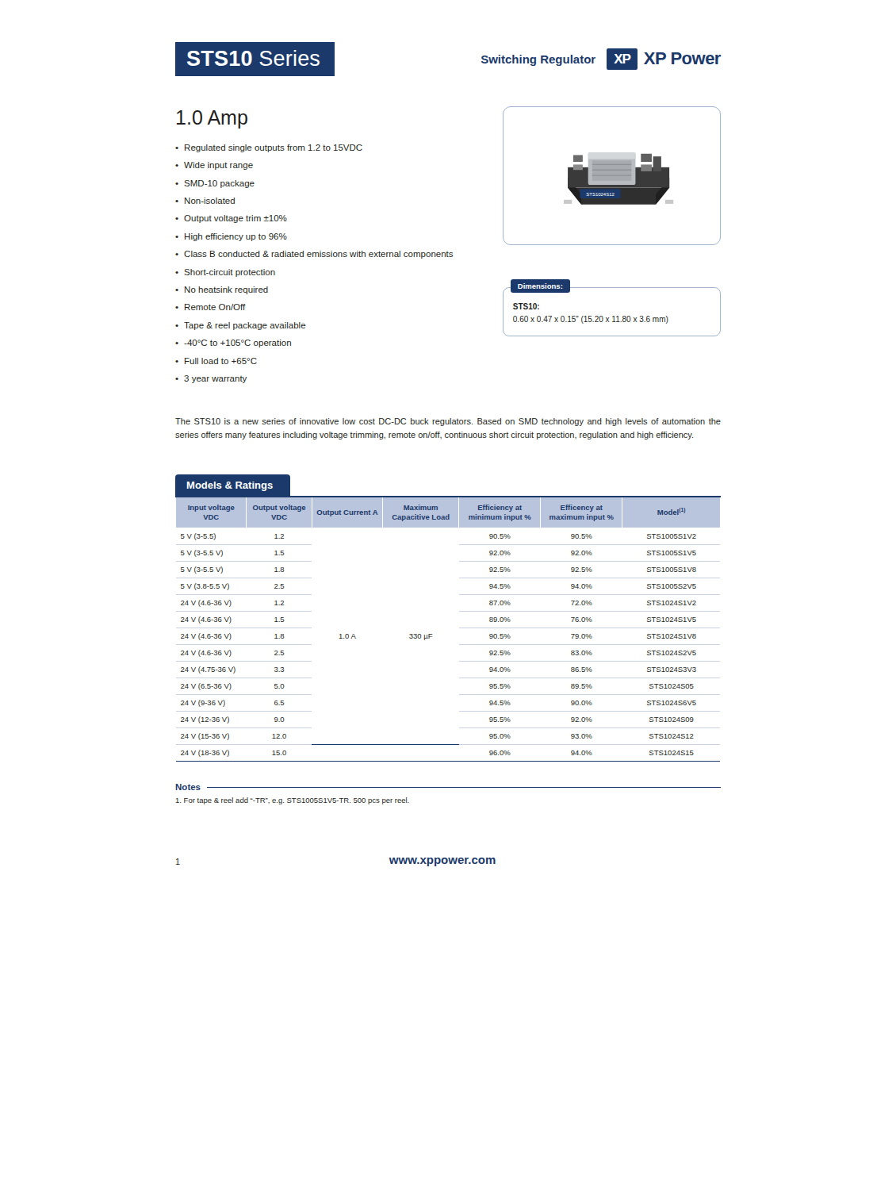STS10 Series
Switching Regulator
XP
XP Power
1.0 Amp
Regulated single outputs from 1.2 to 15VDC
Wide input range
SMD-10 package
Non-isolated
Output voltage trim ±10%
High efficiency up to 96%
Class B conducted & radiated emissions with external components
Short-circuit protection
No heatsink required
Remote On/Off
Tape & reel package available
-40°C to +105°C operation
Full load to +65°C
3 year warranty
STS1024S12
Dimensions:
STS10:
0.60 x 0.47 x 0.15” (15.20 x 11.80 x 3.6 mm)
The STS10 is a new series of innovative low cost DC-DC buck regulators. Based on SMD technology and high levels of automation the series offers many features including voltage trimming, remote on/off, continuous short circuit protection, regulation and high efficiency.
Models & Ratings
| Input voltage VDC | Output voltage VDC | Output Current A | Maximum Capacitive Load | Efficiency at minimum input % | Efficency at maximum input % | Model (1) |
| --- | --- | --- | --- | --- | --- | --- |
| 5 V (3-5.5) | 1.2 | 1.0 A | 330 µF | 90.5% | 90.5% | STS1005S1V2 |
| 5 V (3-5.5 V) | 1.5 | 92.0% | 92.0% | STS1005S1V5 |
| 5 V (3-5.5 V) | 1.8 | 92.5% | 92.5% | STS1005S1V8 |
| 5 V (3.8-5.5 V) | 2.5 | 94.5% | 94.0% | STS1005S2V5 |
| 24 V (4.6-36 V) | 1.2 | 87.0% | 72.0% | STS1024S1V2 |
| 24 V (4.6-36 V) | 1.5 | 89.0% | 76.0% | STS1024S1V5 |
| 24 V (4.6-36 V) | 1.8 | 90.5% | 79.0% | STS1024S1V8 |
| 24 V (4.6-36 V) | 2.5 | 92.5% | 83.0% | STS1024S2V5 |
| 24 V (4.75-36 V) | 3.3 | 94.0% | 86.5% | STS1024S3V3 |
| 24 V (6.5-36 V) | 5.0 | 95.5% | 89.5% | STS1024S05 |
| 24 V (9-36 V) | 6.5 | 94.5% | 90.0% | STS1024S6V5 |
| 24 V (12-36 V) | 9.0 | 95.5% | 92.0% | STS1024S09 |
| 24 V (15-36 V) | 12.0 | 95.0% | 93.0% | STS1024S12 |
| 24 V (18-36 V) | 15.0 | | | 96.0% | 94.0% | STS1024S15 |
Notes
1. For tape & reel add “-TR”, e.g. STS1005S1V5-TR. 500 pcs per reel.
1
www.xppower.com